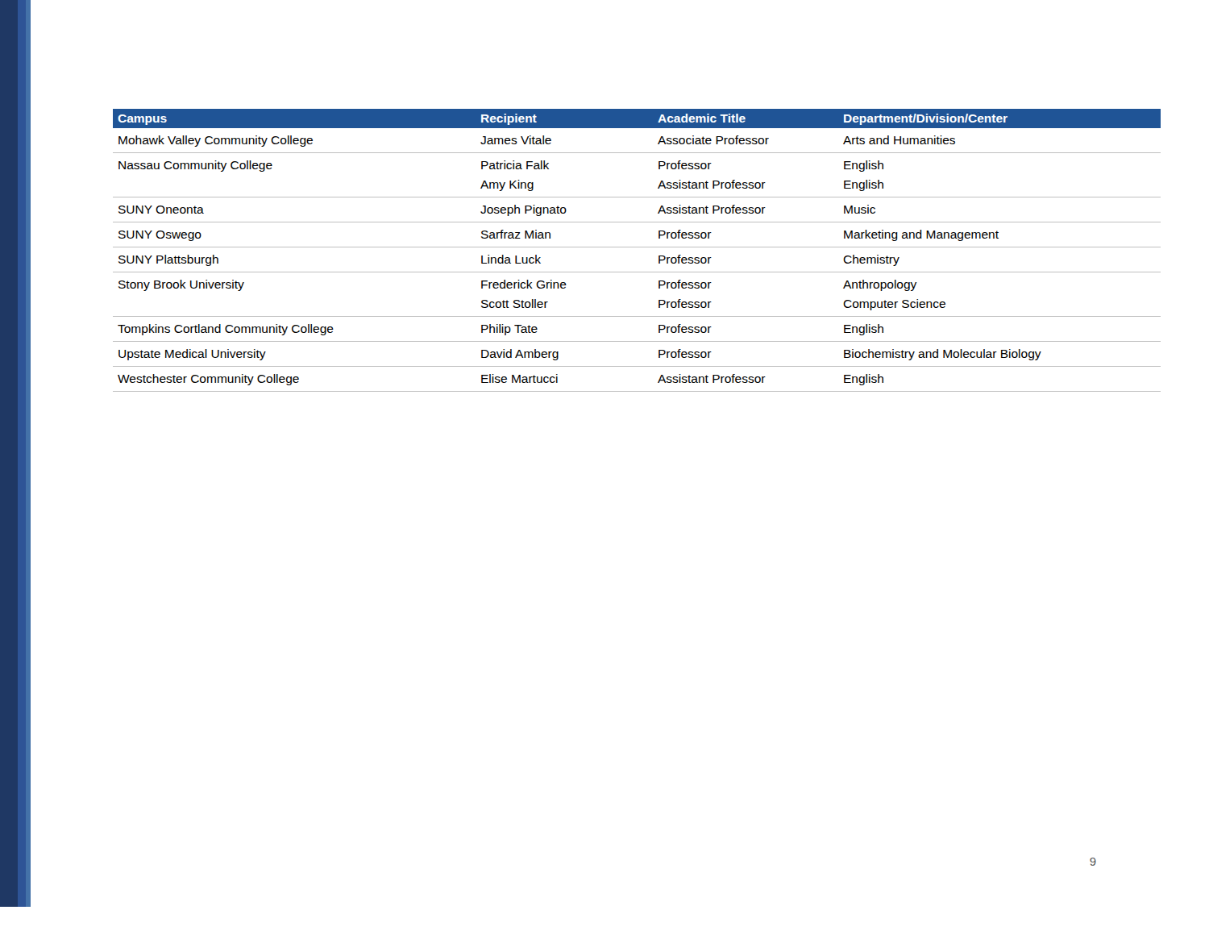| Campus | Recipient | Academic Title | Department/Division/Center |
| --- | --- | --- | --- |
| Mohawk Valley Community College | James Vitale | Associate Professor | Arts and Humanities |
| Nassau Community College | Patricia Falk Amy King | Professor Assistant Professor | English English |
| SUNY Oneonta | Joseph Pignato | Assistant Professor | Music |
| SUNY Oswego | Sarfraz Mian | Professor | Marketing and Management |
| SUNY Plattsburgh | Linda Luck | Professor | Chemistry |
| Stony Brook University | Frederick Grine Scott Stoller | Professor Professor | Anthropology Computer Science |
| Tompkins Cortland Community College | Philip Tate | Professor | English |
| Upstate Medical University | David Amberg | Professor | Biochemistry and Molecular Biology |
| Westchester Community College | Elise Martucci | Assistant Professor | English |
9